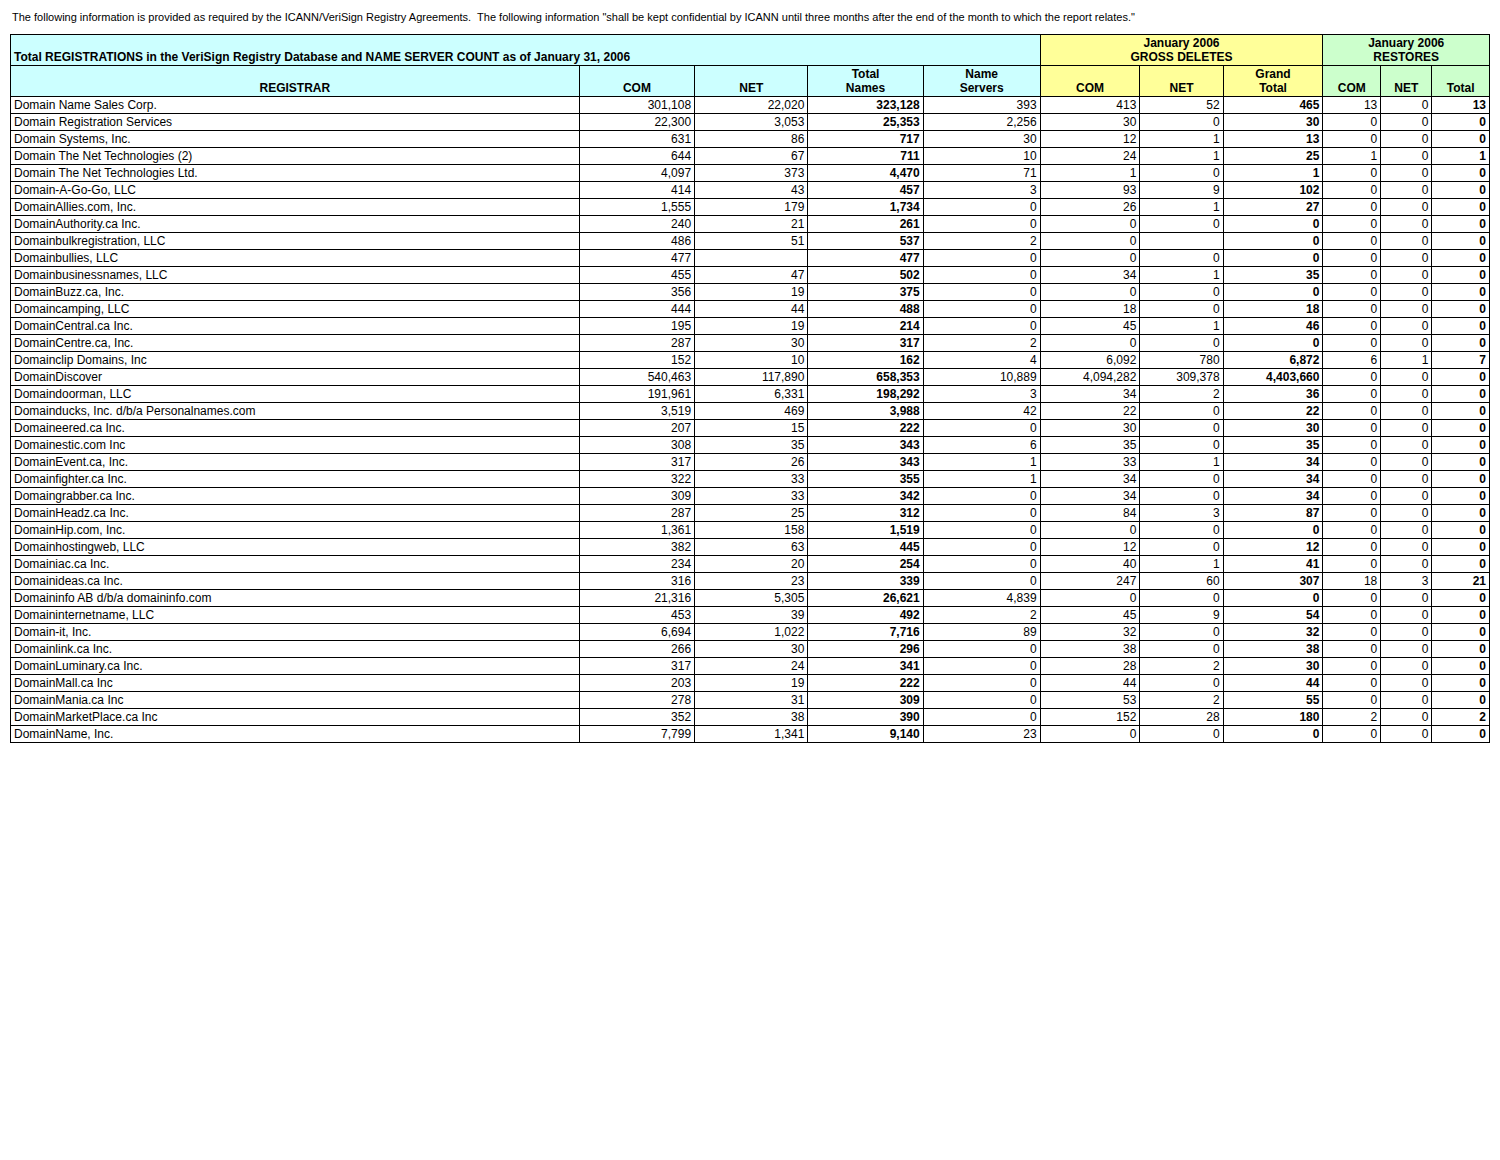The following information is provided as required by the ICANN/VeriSign Registry Agreements. The following information "shall be kept confidential by ICANN until three months after the end of the month to which the report relates."
| Total REGISTRATIONS in the VeriSign Registry Database and NAME SERVER COUNT as of January 31, 2006 | January 2006 GROSS DELETES | January 2006 RESTORES |
| --- | --- | --- |
| REGISTRAR | COM | NET | Total Names | Name Servers | COM | NET | Grand Total | COM | NET | Total |
| Domain Name Sales Corp. | 301,108 | 22,020 | 323,128 | 393 | 413 | 52 | 465 | 13 | 0 | 13 |
| Domain Registration Services | 22,300 | 3,053 | 25,353 | 2,256 | 30 | 0 | 30 | 0 | 0 | 0 |
| Domain Systems, Inc. | 631 | 86 | 717 | 30 | 12 | 1 | 13 | 0 | 0 | 0 |
| Domain The Net Technologies (2) | 644 | 67 | 711 | 10 | 24 | 1 | 25 | 1 | 0 | 1 |
| Domain The Net Technologies Ltd. | 4,097 | 373 | 4,470 | 71 | 1 | 0 | 1 | 0 | 0 | 0 |
| Domain-A-Go-Go, LLC | 414 | 43 | 457 | 3 | 93 | 9 | 102 | 0 | 0 | 0 |
| DomainAllies.com, Inc. | 1,555 | 179 | 1,734 | 0 | 26 | 1 | 27 | 0 | 0 | 0 |
| DomainAuthority.ca Inc. | 240 | 21 | 261 | 0 | 0 | 0 | 0 | 0 | 0 | 0 |
| Domainbulkregistration, LLC | 486 | 51 | 537 | 2 | 0 | | 0 | 0 | 0 | 0 |
| Domainbullies, LLC | 477 | | 477 | 0 | 0 | 0 | 0 | 0 | 0 | 0 |
| Domainbusinessnames, LLC | 455 | 47 | 502 | 0 | 34 | 1 | 35 | 0 | 0 | 0 |
| DomainBuzz.ca, Inc. | 356 | 19 | 375 | 0 | 0 | 0 | 0 | 0 | 0 | 0 |
| Domaincamping, LLC | 444 | 44 | 488 | 0 | 18 | 0 | 18 | 0 | 0 | 0 |
| DomainCentral.ca Inc. | 195 | 19 | 214 | 0 | 45 | 1 | 46 | 0 | 0 | 0 |
| DomainCentre.ca, Inc. | 287 | 30 | 317 | 2 | 0 | 0 | 0 | 0 | 0 | 0 |
| Domainclip Domains, Inc | 152 | 10 | 162 | 4 | 6,092 | 780 | 6,872 | 6 | 1 | 7 |
| DomainDiscover | 540,463 | 117,890 | 658,353 | 10,889 | 4,094,282 | 309,378 | 4,403,660 | 0 | 0 | 0 |
| Domaindoorman, LLC | 191,961 | 6,331 | 198,292 | 3 | 34 | 2 | 36 | 0 | 0 | 0 |
| Domainducks, Inc. d/b/a Personalnames.com | 3,519 | 469 | 3,988 | 42 | 22 | 0 | 22 | 0 | 0 | 0 |
| Domaineered.ca Inc. | 207 | 15 | 222 | 0 | 30 | 0 | 30 | 0 | 0 | 0 |
| Domainestic.com Inc | 308 | 35 | 343 | 6 | 35 | 0 | 35 | 0 | 0 | 0 |
| DomainEvent.ca, Inc. | 317 | 26 | 343 | 1 | 33 | 1 | 34 | 0 | 0 | 0 |
| Domainfighter.ca Inc. | 322 | 33 | 355 | 1 | 34 | 0 | 34 | 0 | 0 | 0 |
| Domaingrabber.ca Inc. | 309 | 33 | 342 | 0 | 34 | 0 | 34 | 0 | 0 | 0 |
| DomainHeadz.ca Inc. | 287 | 25 | 312 | 0 | 84 | 3 | 87 | 0 | 0 | 0 |
| DomainHip.com, Inc. | 1,361 | 158 | 1,519 | 0 | 0 | 0 | 0 | 0 | 0 | 0 |
| Domainhostingweb, LLC | 382 | 63 | 445 | 0 | 12 | 0 | 12 | 0 | 0 | 0 |
| Domainiac.ca Inc. | 234 | 20 | 254 | 0 | 40 | 1 | 41 | 0 | 0 | 0 |
| Domainideas.ca Inc. | 316 | 23 | 339 | 0 | 247 | 60 | 307 | 18 | 3 | 21 |
| Domaininfo AB d/b/a domaininfo.com | 21,316 | 5,305 | 26,621 | 4,839 | 0 | 0 | 0 | 0 | 0 | 0 |
| Domaininternetname, LLC | 453 | 39 | 492 | 2 | 45 | 9 | 54 | 0 | 0 | 0 |
| Domain-it, Inc. | 6,694 | 1,022 | 7,716 | 89 | 32 | 0 | 32 | 0 | 0 | 0 |
| Domainlink.ca Inc. | 266 | 30 | 296 | 0 | 38 | 0 | 38 | 0 | 0 | 0 |
| DomainLuminary.ca Inc. | 317 | 24 | 341 | 0 | 28 | 2 | 30 | 0 | 0 | 0 |
| DomainMall.ca Inc | 203 | 19 | 222 | 0 | 44 | 0 | 44 | 0 | 0 | 0 |
| DomainMania.ca Inc | 278 | 31 | 309 | 0 | 53 | 2 | 55 | 0 | 0 | 0 |
| DomainMarketPlace.ca Inc | 352 | 38 | 390 | 0 | 152 | 28 | 180 | 2 | 0 | 2 |
| DomainName, Inc. | 7,799 | 1,341 | 9,140 | 23 | 0 | 0 | 0 | 0 | 0 | 0 |